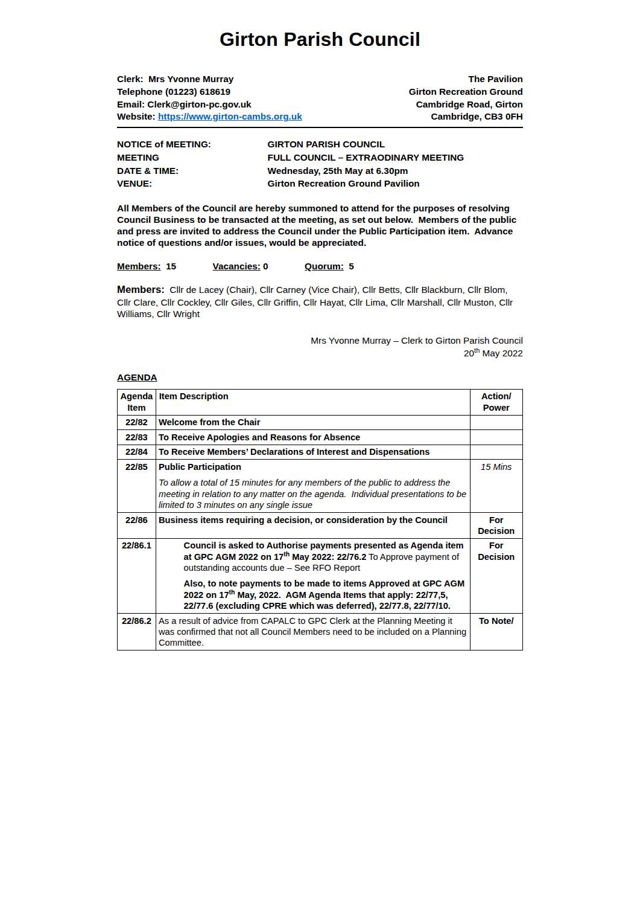Girton Parish Council
| Clerk: Mrs Yvonne Murray | The Pavilion |
| Telephone (01223) 618619 | Girton Recreation Ground |
| Email: Clerk@girton-pc.gov.uk | Cambridge Road, Girton |
| Website: https://www.girton-cambs.org.uk | Cambridge, CB3 0FH |
| NOTICE of MEETING: | GIRTON PARISH COUNCIL |
| MEETING | FULL COUNCIL – EXTRAODINARY MEETING |
| DATE & TIME: | Wednesday, 25th May at 6.30pm |
| VENUE: | Girton Recreation Ground Pavilion |
All Members of the Council are hereby summoned to attend for the purposes of resolving Council Business to be transacted at the meeting, as set out below. Members of the public and press are invited to address the Council under the Public Participation item. Advance notice of questions and/or issues, would be appreciated.
Members: 15 Vacancies: 0 Quorum: 5
Members: Cllr de Lacey (Chair), Cllr Carney (Vice Chair), Cllr Betts, Cllr Blackburn, Cllr Blom, Cllr Clare, Cllr Cockley, Cllr Giles, Cllr Griffin, Cllr Hayat, Cllr Lima, Cllr Marshall, Cllr Muston, Cllr Williams, Cllr Wright
Mrs Yvonne Murray – Clerk to Girton Parish Council
20th May 2022
AGENDA
| Agenda Item | Item Description | Action/ Power |
| --- | --- | --- |
| 22/82 | Welcome from the Chair | |
| 22/83 | To Receive Apologies and Reasons for Absence | |
| 22/84 | To Receive Members’ Declarations of Interest and Dispensations | |
| 22/85 | Public Participation To allow a total of 15 minutes for any members of the public to address the meeting in relation to any matter on the agenda. Individual presentations to be limited to 3 minutes on any single issue | 15 Mins |
| 22/86 | Business items requiring a decision, or consideration by the Council | For Decision |
| 22/86.1 | Council is asked to Authorise payments presented as Agenda item at GPC AGM 2022 on 17 th May 2022: 22/76.2 To Approve payment of outstanding accounts due – See RFO Report Also, to note payments to be made to items Approved at GPC AGM 2022 on 17 th May, 2022. AGM Agenda Items that apply: 22/77,5, 22/77.6 (excluding CPRE which was deferred), 22/77.8, 22/77/10. | For Decision |
| 22/86.2 | As a result of advice from CAPALC to GPC Clerk at the Planning Meeting it was confirmed that not all Council Members need to be included on a Planning Committee. | To Note/ |